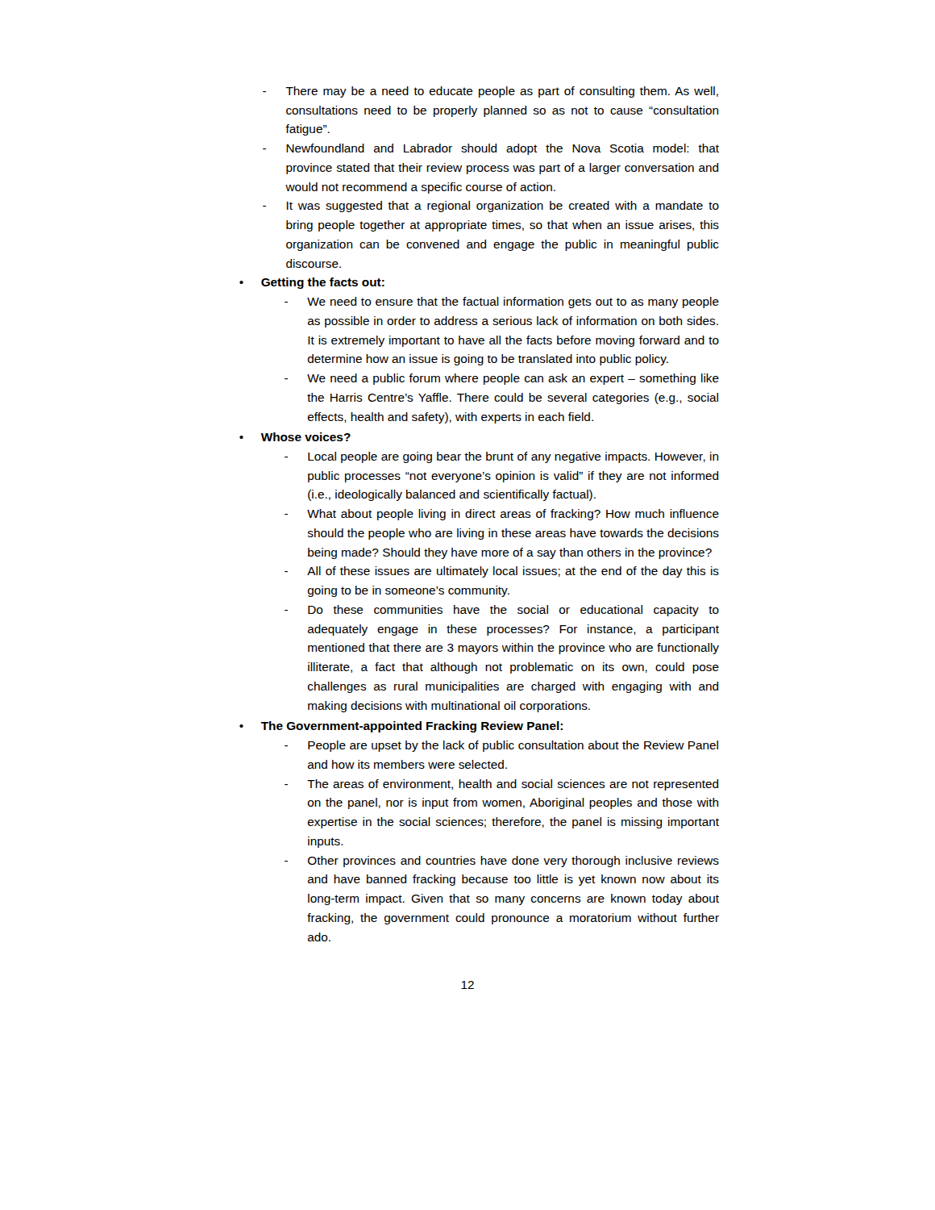-There may be a need to educate people as part of consulting them. As well, consultations need to be properly planned so as not to cause “consultation fatigue”.
-Newfoundland and Labrador should adopt the Nova Scotia model: that province stated that their review process was part of a larger conversation and would not recommend a specific course of action.
-It was suggested that a regional organization be created with a mandate to bring people together at appropriate times, so that when an issue arises, this organization can be convened and engage the public in meaningful public discourse.
• Getting the facts out:
-We need to ensure that the factual information gets out to as many people as possible in order to address a serious lack of information on both sides. It is extremely important to have all the facts before moving forward and to determine how an issue is going to be translated into public policy.
-We need a public forum where people can ask an expert – something like the Harris Centre’s Yaffle. There could be several categories (e.g., social effects, health and safety), with experts in each field.
• Whose voices?
-Local people are going bear the brunt of any negative impacts. However, in public processes “not everyone’s opinion is valid” if they are not informed (i.e., ideologically balanced and scientifically factual).
-What about people living in direct areas of fracking? How much influence should the people who are living in these areas have towards the decisions being made? Should they have more of a say than others in the province?
-All of these issues are ultimately local issues; at the end of the day this is going to be in someone’s community.
-Do these communities have the social or educational capacity to adequately engage in these processes? For instance, a participant mentioned that there are 3 mayors within the province who are functionally illiterate, a fact that although not problematic on its own, could pose challenges as rural municipalities are charged with engaging with and making decisions with multinational oil corporations.
• The Government-appointed Fracking Review Panel:
-People are upset by the lack of public consultation about the Review Panel and how its members were selected.
-The areas of environment, health and social sciences are not represented on the panel, nor is input from women, Aboriginal peoples and those with expertise in the social sciences; therefore, the panel is missing important inputs.
-Other provinces and countries have done very thorough inclusive reviews and have banned fracking because too little is yet known now about its long-term impact. Given that so many concerns are known today about fracking, the government could pronounce a moratorium without further ado.
12